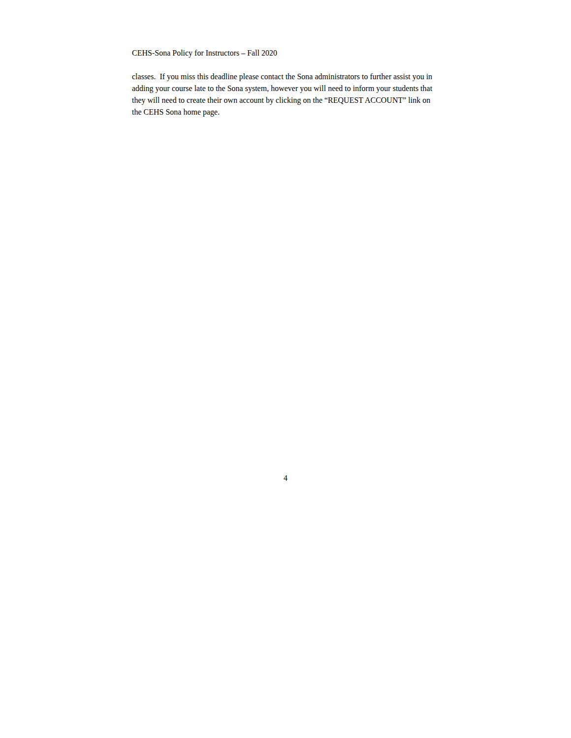CEHS-Sona Policy for Instructors – Fall 2020
classes. If you miss this deadline please contact the Sona administrators to further assist you in adding your course late to the Sona system, however you will need to inform your students that they will need to create their own account by clicking on the “REQUEST ACCOUNT” link on the CEHS Sona home page.
4